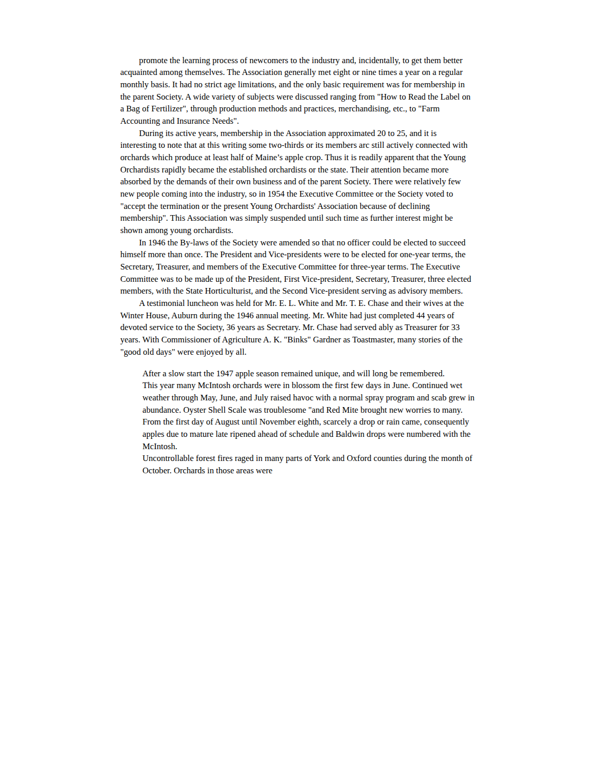promote the learning process of newcomers to the industry and, incidentally, to get them better acquainted among themselves. The Association generally met eight or nine times a year on a regular monthly basis. It had no strict age limitations, and the only basic requirement was for membership in the parent Society. A wide variety of subjects were discussed ranging from "How to Read the Label on a Bag of Fertilizer", through production methods and practices, merchandising, etc., to "Farm Accounting and Insurance Needs".
During its active years, membership in the Association approximated 20 to 25, and it is interesting to note that at this writing some two-thirds or its members arc still actively connected with orchards which produce at least half of Maine’s apple crop. Thus it is readily apparent that the Young Orchardists rapidly became the established orchardists or the state. Their attention became more absorbed by the demands of their own business and of the parent Society. There were relatively few new people coming into the industry, so in 1954 the Executive Committee or the Society voted to "accept the termination or the present Young Orchardists' Association because of declining membership". This Association was simply suspended until such time as further interest might be shown among young orchardists.
In 1946 the By-laws of the Society were amended so that no officer could be elected to succeed himself more than once. The President and Vice-presidents were to be elected for one-year terms, the Secretary, Treasurer, and members of the Executive Committee for three-year terms. The Executive Committee was to be made up of the President, First Vice-president, Secretary, Treasurer, three elected members, with the State Horticulturist, and the Second Vice-president serving as advisory members.
A testimonial luncheon was held for Mr. E. L. White and Mr. T. E. Chase and their wives at the Winter House, Auburn during the 1946 annual meeting. Mr. White had just completed 44 years of devoted service to the Society, 36 years as Secretary. Mr. Chase had served ably as Treasurer for 33 years. With Commissioner of Agriculture A. K. "Binks" Gardner as Toastmaster, many stories of the "good old days" were enjoyed by all.
After a slow start the 1947 apple season remained unique, and will long be remembered.
This year many McIntosh orchards were in blossom the first few days in June. Continued wet weather through May, June, and July raised havoc with a normal spray program and scab grew in abundance. Oyster Shell Scale was troublesome "and Red Mite brought new worries to many. From the first day of August until November eighth, scarcely a drop or rain came, consequently apples due to mature late ripened ahead of schedule and Baldwin drops were numbered with the McIntosh.
Uncontrollable forest fires raged in many parts of York and Oxford counties during the month of October. Orchards in those areas were